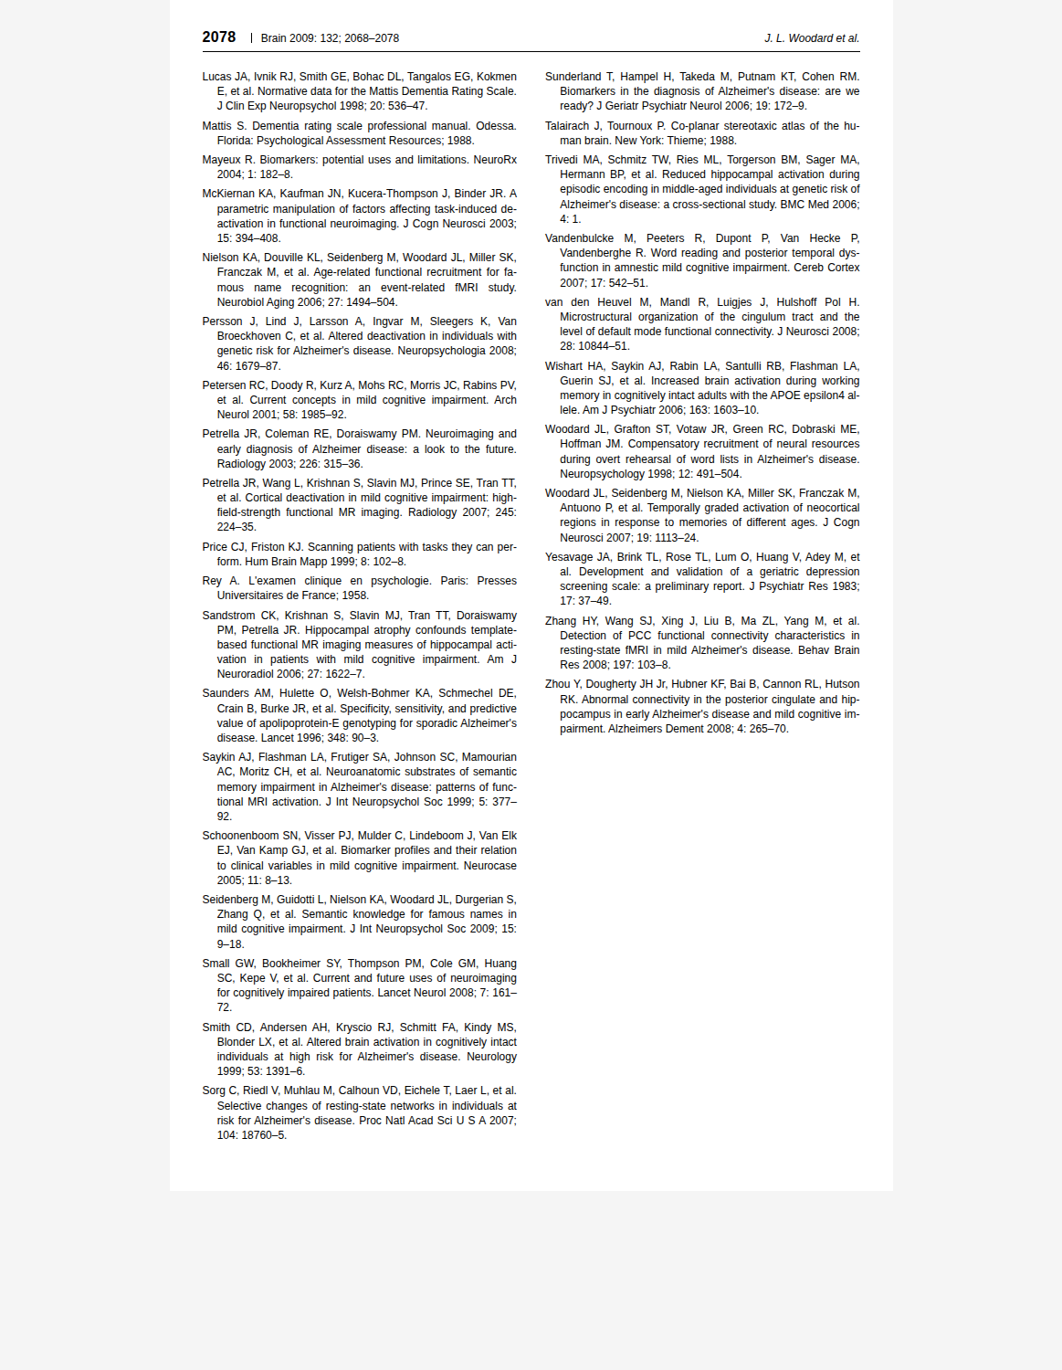2078 Brain 2009: 132; 2068–2078 J. L. Woodard et al.
Lucas JA, Ivnik RJ, Smith GE, Bohac DL, Tangalos EG, Kokmen E, et al. Normative data for the Mattis Dementia Rating Scale. J Clin Exp Neuropsychol 1998; 20: 536–47.
Mattis S. Dementia rating scale professional manual. Odessa. Florida: Psychological Assessment Resources; 1988.
Mayeux R. Biomarkers: potential uses and limitations. NeuroRx 2004; 1: 182–8.
McKiernan KA, Kaufman JN, Kucera-Thompson J, Binder JR. A parametric manipulation of factors affecting task-induced deactivation in functional neuroimaging. J Cogn Neurosci 2003; 15: 394–408.
Nielson KA, Douville KL, Seidenberg M, Woodard JL, Miller SK, Franczak M, et al. Age-related functional recruitment for famous name recognition: an event-related fMRI study. Neurobiol Aging 2006; 27: 1494–504.
Persson J, Lind J, Larsson A, Ingvar M, Sleegers K, Van Broeckhoven C, et al. Altered deactivation in individuals with genetic risk for Alzheimer's disease. Neuropsychologia 2008; 46: 1679–87.
Petersen RC, Doody R, Kurz A, Mohs RC, Morris JC, Rabins PV, et al. Current concepts in mild cognitive impairment. Arch Neurol 2001; 58: 1985–92.
Petrella JR, Coleman RE, Doraiswamy PM. Neuroimaging and early diagnosis of Alzheimer disease: a look to the future. Radiology 2003; 226: 315–36.
Petrella JR, Wang L, Krishnan S, Slavin MJ, Prince SE, Tran TT, et al. Cortical deactivation in mild cognitive impairment: high-field-strength functional MR imaging. Radiology 2007; 245: 224–35.
Price CJ, Friston KJ. Scanning patients with tasks they can perform. Hum Brain Mapp 1999; 8: 102–8.
Rey A. L'examen clinique en psychologie. Paris: Presses Universitaires de France; 1958.
Sandstrom CK, Krishnan S, Slavin MJ, Tran TT, Doraiswamy PM, Petrella JR. Hippocampal atrophy confounds template-based functional MR imaging measures of hippocampal activation in patients with mild cognitive impairment. Am J Neuroradiol 2006; 27: 1622–7.
Saunders AM, Hulette O, Welsh-Bohmer KA, Schmechel DE, Crain B, Burke JR, et al. Specificity, sensitivity, and predictive value of apolipoprotein-E genotyping for sporadic Alzheimer's disease. Lancet 1996; 348: 90–3.
Saykin AJ, Flashman LA, Frutiger SA, Johnson SC, Mamourian AC, Moritz CH, et al. Neuroanatomic substrates of semantic memory impairment in Alzheimer's disease: patterns of functional MRI activation. J Int Neuropsychol Soc 1999; 5: 377–92.
Schoonenboom SN, Visser PJ, Mulder C, Lindeboom J, Van Elk EJ, Van Kamp GJ, et al. Biomarker profiles and their relation to clinical variables in mild cognitive impairment. Neurocase 2005; 11: 8–13.
Seidenberg M, Guidotti L, Nielson KA, Woodard JL, Durgerian S, Zhang Q, et al. Semantic knowledge for famous names in mild cognitive impairment. J Int Neuropsychol Soc 2009; 15: 9–18.
Small GW, Bookheimer SY, Thompson PM, Cole GM, Huang SC, Kepe V, et al. Current and future uses of neuroimaging for cognitively impaired patients. Lancet Neurol 2008; 7: 161–72.
Smith CD, Andersen AH, Kryscio RJ, Schmitt FA, Kindy MS, Blonder LX, et al. Altered brain activation in cognitively intact individuals at high risk for Alzheimer's disease. Neurology 1999; 53: 1391–6.
Sorg C, Riedl V, Muhlau M, Calhoun VD, Eichele T, Laer L, et al. Selective changes of resting-state networks in individuals at risk for Alzheimer's disease. Proc Natl Acad Sci U S A 2007; 104: 18760–5.
Sunderland T, Hampel H, Takeda M, Putnam KT, Cohen RM. Biomarkers in the diagnosis of Alzheimer's disease: are we ready? J Geriatr Psychiatr Neurol 2006; 19: 172–9.
Talairach J, Tournoux P. Co-planar stereotaxic atlas of the human brain. New York: Thieme; 1988.
Trivedi MA, Schmitz TW, Ries ML, Torgerson BM, Sager MA, Hermann BP, et al. Reduced hippocampal activation during episodic encoding in middle-aged individuals at genetic risk of Alzheimer's disease: a cross-sectional study. BMC Med 2006; 4: 1.
Vandenbulcke M, Peeters R, Dupont P, Van Hecke P, Vandenberghe R. Word reading and posterior temporal dysfunction in amnestic mild cognitive impairment. Cereb Cortex 2007; 17: 542–51.
van den Heuvel M, Mandl R, Luigjes J, Hulshoff Pol H. Microstructural organization of the cingulum tract and the level of default mode functional connectivity. J Neurosci 2008; 28: 10844–51.
Wishart HA, Saykin AJ, Rabin LA, Santulli RB, Flashman LA, Guerin SJ, et al. Increased brain activation during working memory in cognitively intact adults with the APOE epsilon4 allele. Am J Psychiatr 2006; 163: 1603–10.
Woodard JL, Grafton ST, Votaw JR, Green RC, Dobraski ME, Hoffman JM. Compensatory recruitment of neural resources during overt rehearsal of word lists in Alzheimer's disease. Neuropsychology 1998; 12: 491–504.
Woodard JL, Seidenberg M, Nielson KA, Miller SK, Franczak M, Antuono P, et al. Temporally graded activation of neocortical regions in response to memories of different ages. J Cogn Neurosci 2007; 19: 1113–24.
Yesavage JA, Brink TL, Rose TL, Lum O, Huang V, Adey M, et al. Development and validation of a geriatric depression screening scale: a preliminary report. J Psychiatr Res 1983; 17: 37–49.
Zhang HY, Wang SJ, Xing J, Liu B, Ma ZL, Yang M, et al. Detection of PCC functional connectivity characteristics in resting-state fMRI in mild Alzheimer's disease. Behav Brain Res 2008; 197: 103–8.
Zhou Y, Dougherty JH Jr, Hubner KF, Bai B, Cannon RL, Hutson RK. Abnormal connectivity in the posterior cingulate and hippocampus in early Alzheimer's disease and mild cognitive impairment. Alzheimers Dement 2008; 4: 265–70.